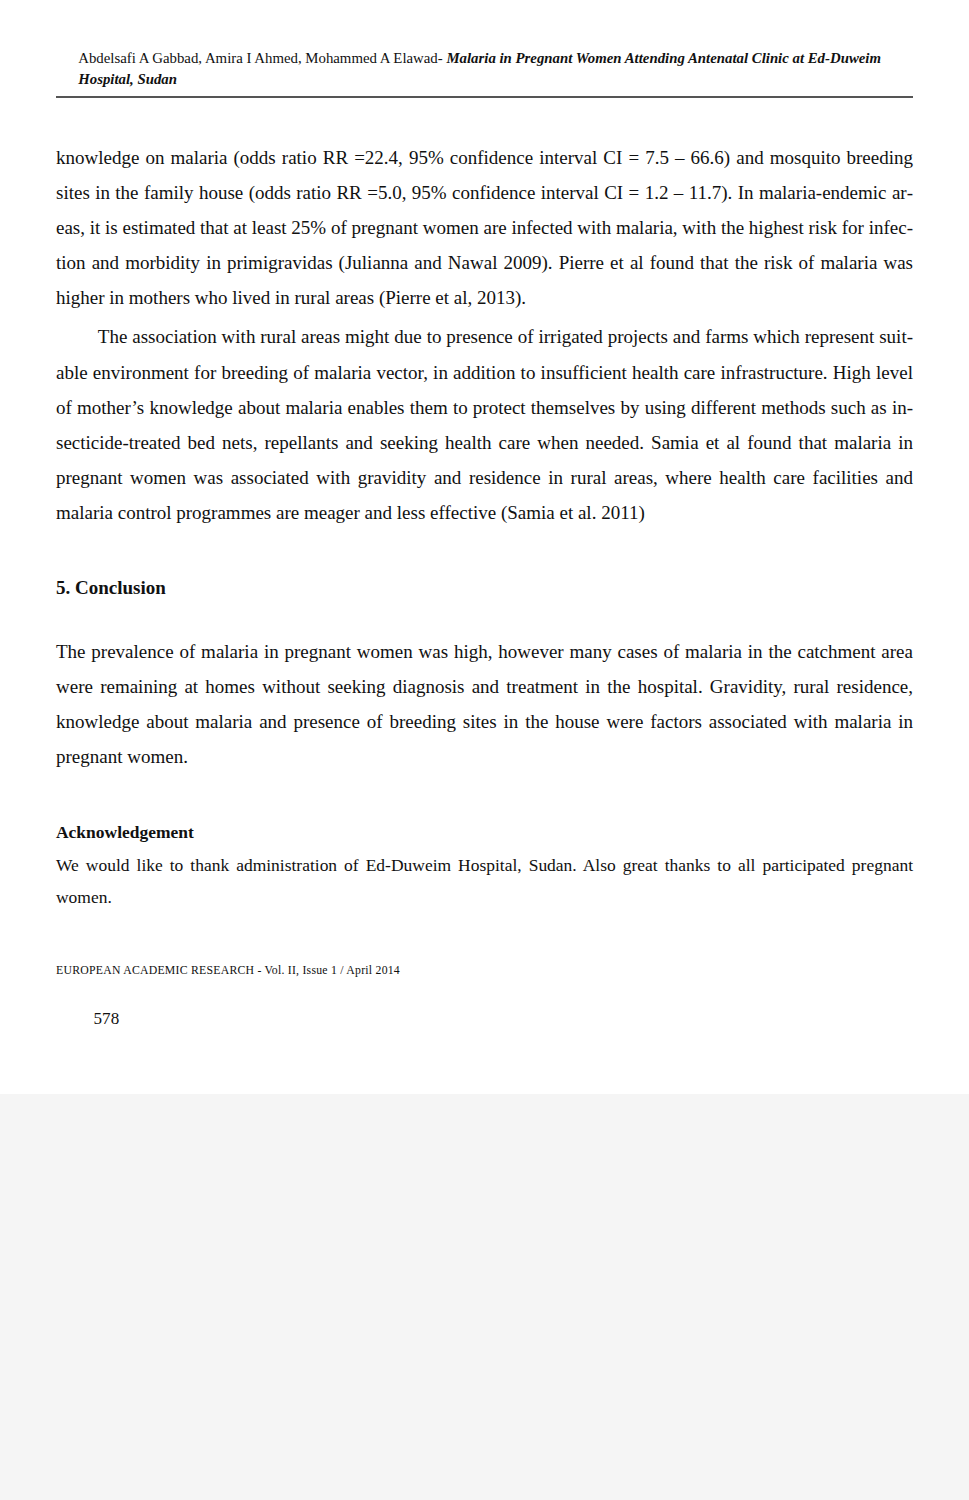Abdelsafi A Gabbad, Amira I Ahmed, Mohammed A Elawad- Malaria in Pregnant Women Attending Antenatal Clinic at Ed-Duweim Hospital, Sudan
knowledge on malaria (odds ratio RR =22.4, 95% confidence interval CI = 7.5 – 66.6) and mosquito breeding sites in the family house (odds ratio RR =5.0, 95% confidence interval CI = 1.2 – 11.7). In malaria-endemic areas, it is estimated that at least 25% of pregnant women are infected with malaria, with the highest risk for infection and morbidity in primigravidas (Julianna and Nawal 2009). Pierre et al found that the risk of malaria was higher in mothers who lived in rural areas (Pierre et al, 2013).
The association with rural areas might due to presence of irrigated projects and farms which represent suitable environment for breeding of malaria vector, in addition to insufficient health care infrastructure. High level of mother’s knowledge about malaria enables them to protect themselves by using different methods such as insecticide-treated bed nets, repellants and seeking health care when needed. Samia et al found that malaria in pregnant women was associated with gravidity and residence in rural areas, where health care facilities and malaria control programmes are meager and less effective (Samia et al. 2011)
5. Conclusion
The prevalence of malaria in pregnant women was high, however many cases of malaria in the catchment area were remaining at homes without seeking diagnosis and treatment in the hospital. Gravidity, rural residence, knowledge about malaria and presence of breeding sites in the house were factors associated with malaria in pregnant women.
Acknowledgement
We would like to thank administration of Ed-Duweim Hospital, Sudan. Also great thanks to all participated pregnant women.
EUROPEAN ACADEMIC RESEARCH - Vol. II, Issue 1 / April 2014 578